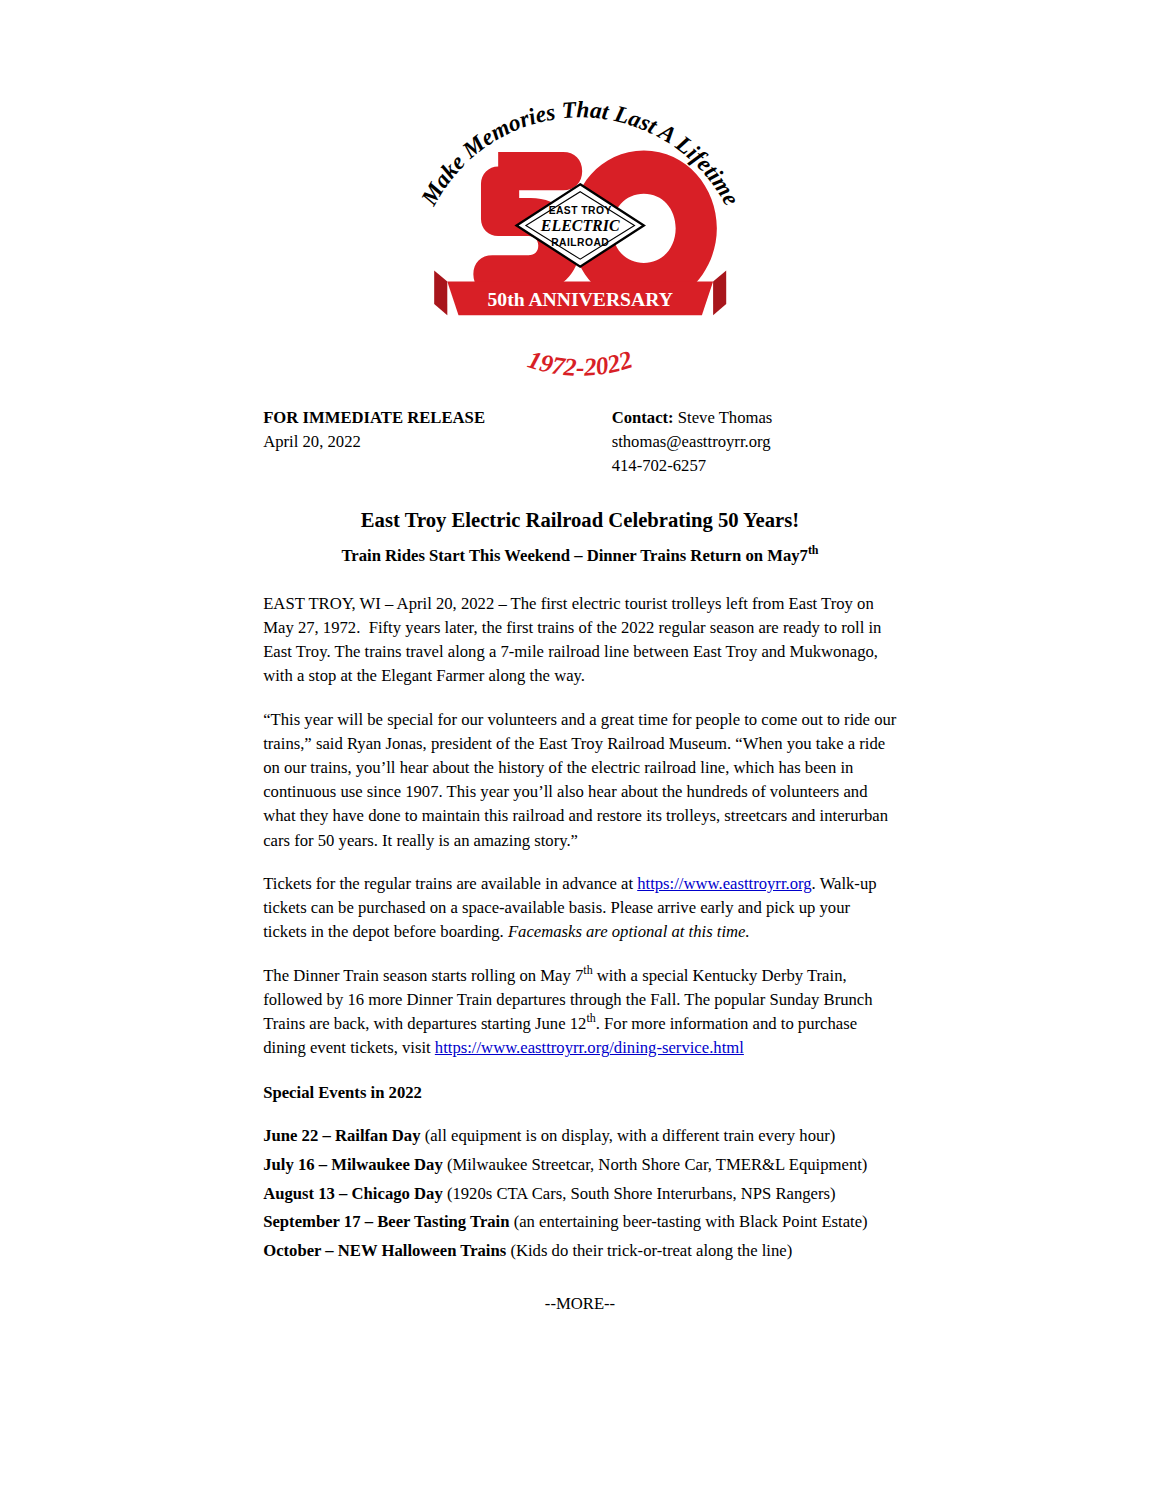Make Memories That Last A Lifetime EAST TROY ELECTRIC RAILROAD 50th ANNIVERSARY 1972-2022
| FOR IMMEDIATE RELEASE April 20, 2022 | Contact: Steve Thomas sthomas@easttroyrr.org 414-702-6257 |
East Troy Electric Railroad Celebrating 50 Years!
Train Rides Start This Weekend – Dinner Trains Return on May7th
EAST TROY, WI – April 20, 2022 – The first electric tourist trolleys left from East Troy on May 27, 1972. Fifty years later, the first trains of the 2022 regular season are ready to roll in East Troy. The trains travel along a 7-mile railroad line between East Troy and Mukwonago, with a stop at the Elegant Farmer along the way.
“This year will be special for our volunteers and a great time for people to come out to ride our trains,” said Ryan Jonas, president of the East Troy Railroad Museum. “When you take a ride on our trains, you’ll hear about the history of the electric railroad line, which has been in continuous use since 1907. This year you’ll also hear about the hundreds of volunteers and what they have done to maintain this railroad and restore its trolleys, streetcars and interurban cars for 50 years. It really is an amazing story.”
Tickets for the regular trains are available in advance at https://www.easttroyrr.org. Walk-up tickets can be purchased on a space-available basis. Please arrive early and pick up your tickets in the depot before boarding. Facemasks are optional at this time.
The Dinner Train season starts rolling on May 7th with a special Kentucky Derby Train, followed by 16 more Dinner Train departures through the Fall. The popular Sunday Brunch Trains are back, with departures starting June 12th. For more information and to purchase dining event tickets, visit https://www.easttroyrr.org/dining-service.html
Special Events in 2022
June 22 – Railfan Day (all equipment is on display, with a different train every hour)
July 16 – Milwaukee Day (Milwaukee Streetcar, North Shore Car, TMER&L Equipment)
August 13 – Chicago Day (1920s CTA Cars, South Shore Interurbans, NPS Rangers)
September 17 – Beer Tasting Train (an entertaining beer-tasting with Black Point Estate)
October – NEW Halloween Trains (Kids do their trick-or-treat along the line)
--MORE--